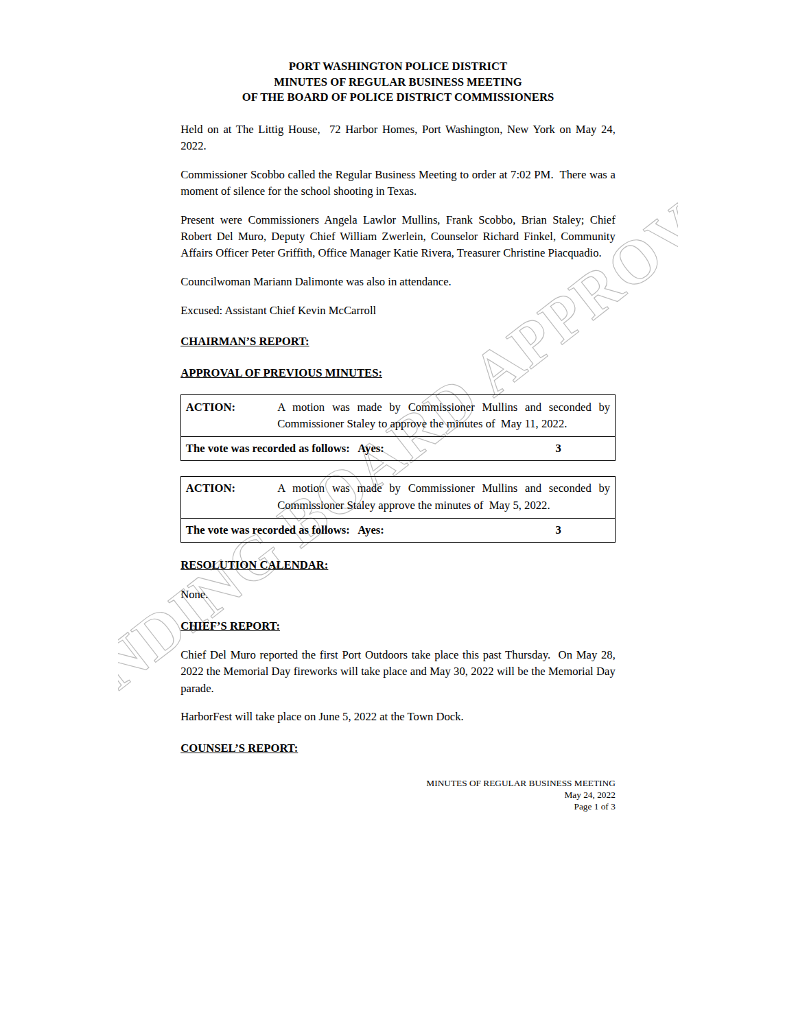PENDING BOARD APPROVAL
Port Washington Police District Minutes of Regular Business Meeting of the Board of Police District Commissioners
Held on at The Littig House, 72 Harbor Homes, Port Washington, New York on May 24, 2022.
Commissioner Scobbo called the Regular Business Meeting to order at 7:02 PM. There was a moment of silence for the school shooting in Texas.
Present were Commissioners Angela Lawlor Mullins, Frank Scobbo, Brian Staley; Chief Robert Del Muro, Deputy Chief William Zwerlein, Counselor Richard Finkel, Community Affairs Officer Peter Griffith, Office Manager Katie Rivera, Treasurer Christine Piacquadio.
Councilwoman Mariann Dalimonte was also in attendance.
Excused: Assistant Chief Kevin McCarroll
Chairman’s Report:
Approval of Previous Minutes:
| ACTION: | A motion was made by Commissioner Mullins and seconded by Commissioner Staley to approve the minutes of May 11, 2022. |
| The vote was recorded as follows: Ayes: 3 |
| ACTION: | A motion was made by Commissioner Mullins and seconded by Commissioner Staley approve the minutes of May 5, 2022. |
| The vote was recorded as follows: Ayes: 3 |
Resolution Calendar:
None.
Chief’s Report:
Chief Del Muro reported the first Port Outdoors take place this past Thursday. On May 28, 2022 the Memorial Day fireworks will take place and May 30, 2022 will be the Memorial Day parade.
HarborFest will take place on June 5, 2022 at the Town Dock.
Counsel’s Report:
Minutes of Regular Business Meeting
May 24, 2022
Page 1 of 3